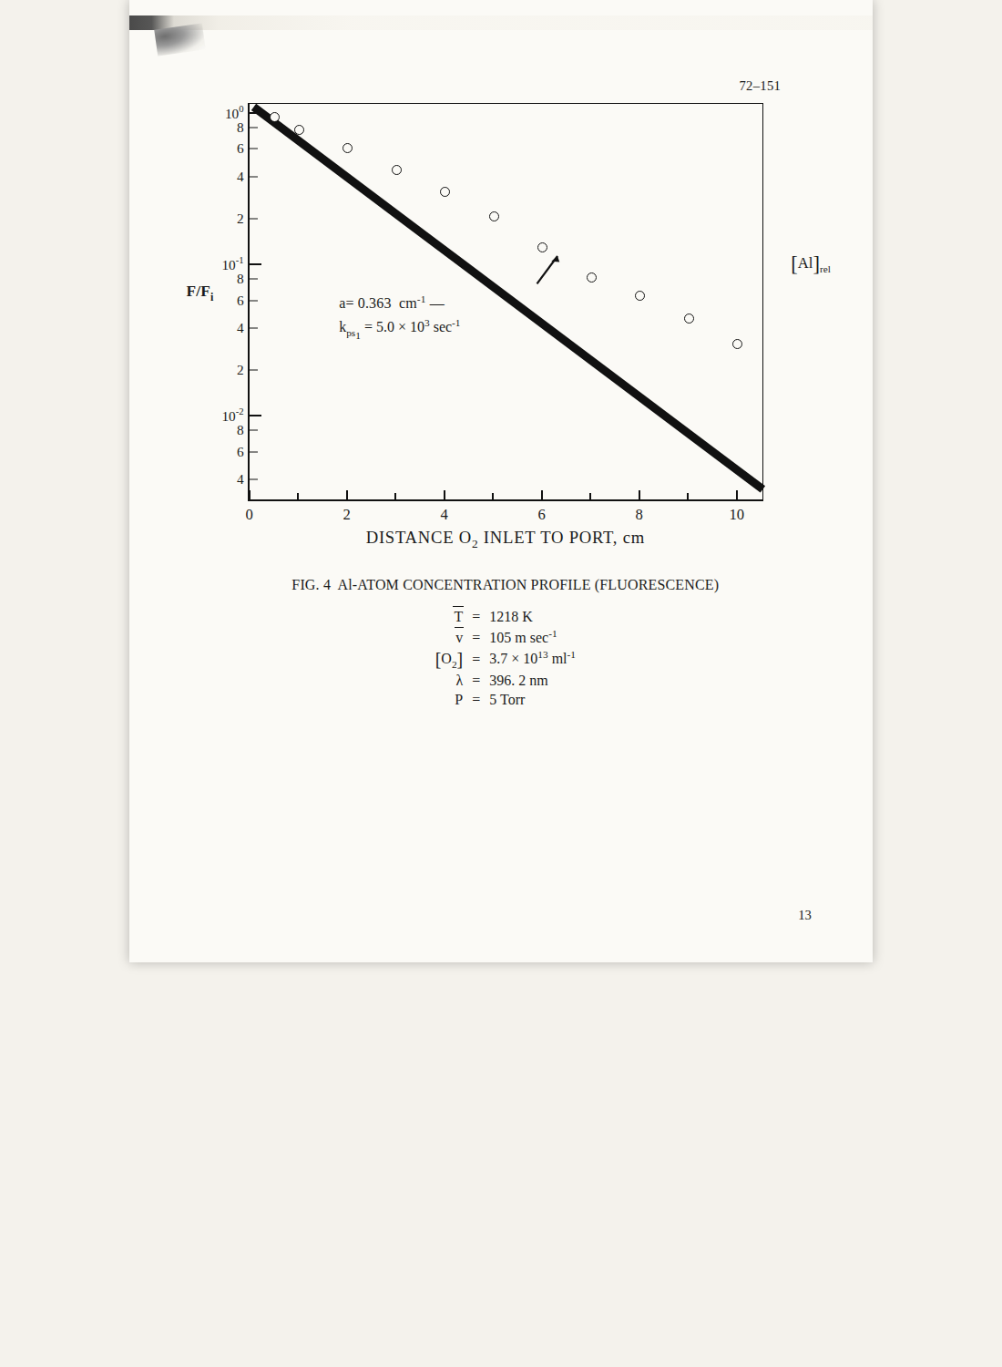72–151
F/Fi
[Al]rel
===== y ticks ===== Decade: 10^0 at top (y=2.2%), 10^-1 at y=40.5%. Decade height = 38.3%. Minor ticks at log positions.
100
8
6
4
2
10-1
8
6
4
2
10-2
8
6
4
0
2
4
6
8
10
a= 0.363 cm-1 —
kps1 = 5.0 × 103 sec-1
DISTANCE O2 INLET TO PORT, cm
FIG. 4 Al-ATOM CONCENTRATION PROFILE (FLUORESCENCE)
| T | = | 1218 K |
| v | = | 105 m sec -1 |
| [ O 2 ] | = | 3.7 × 10 13 ml -1 |
| λ | = | 396. 2 nm |
| P | = | 5 Torr |
13